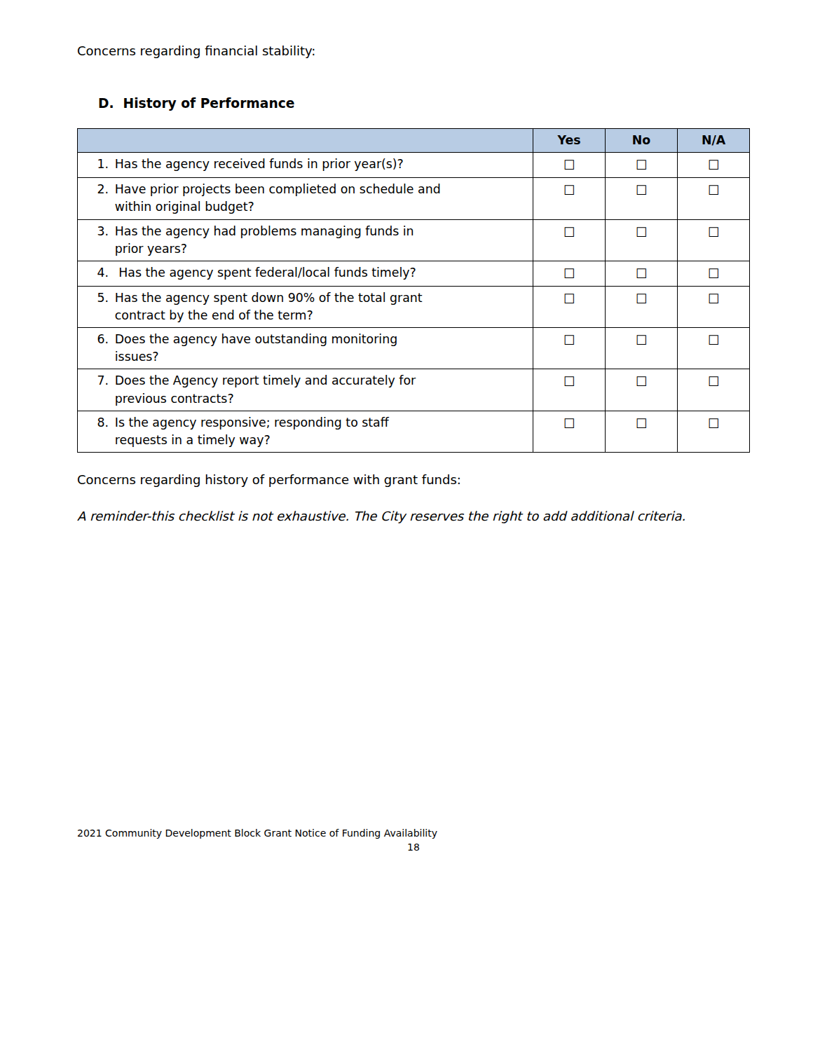Concerns regarding financial stability:
D. History of Performance
| | Yes | No | N/A |
| --- | --- | --- | --- |
| 1. Has the agency received funds in prior year(s)? | ☐ | ☐ | ☐ |
| 2. Have prior projects been complieted on schedule and within original budget? | ☐ | ☐ | ☐ |
| 3. Has the agency had problems managing funds in prior years? | ☐ | ☐ | ☐ |
| 4. Has the agency spent federal/local funds timely? | ☐ | ☐ | ☐ |
| 5. Has the agency spent down 90% of the total grant contract by the end of the term? | ☐ | ☐ | ☐ |
| 6. Does the agency have outstanding monitoring issues? | ☐ | ☐ | ☐ |
| 7. Does the Agency report timely and accurately for previous contracts? | ☐ | ☐ | ☐ |
| 8. Is the agency responsive; responding to staff requests in a timely way? | ☐ | ☐ | ☐ |
Concerns regarding history of performance with grant funds:
A reminder-this checklist is not exhaustive. The City reserves the right to add additional criteria.
2021 Community Development Block Grant Notice of Funding Availability
18